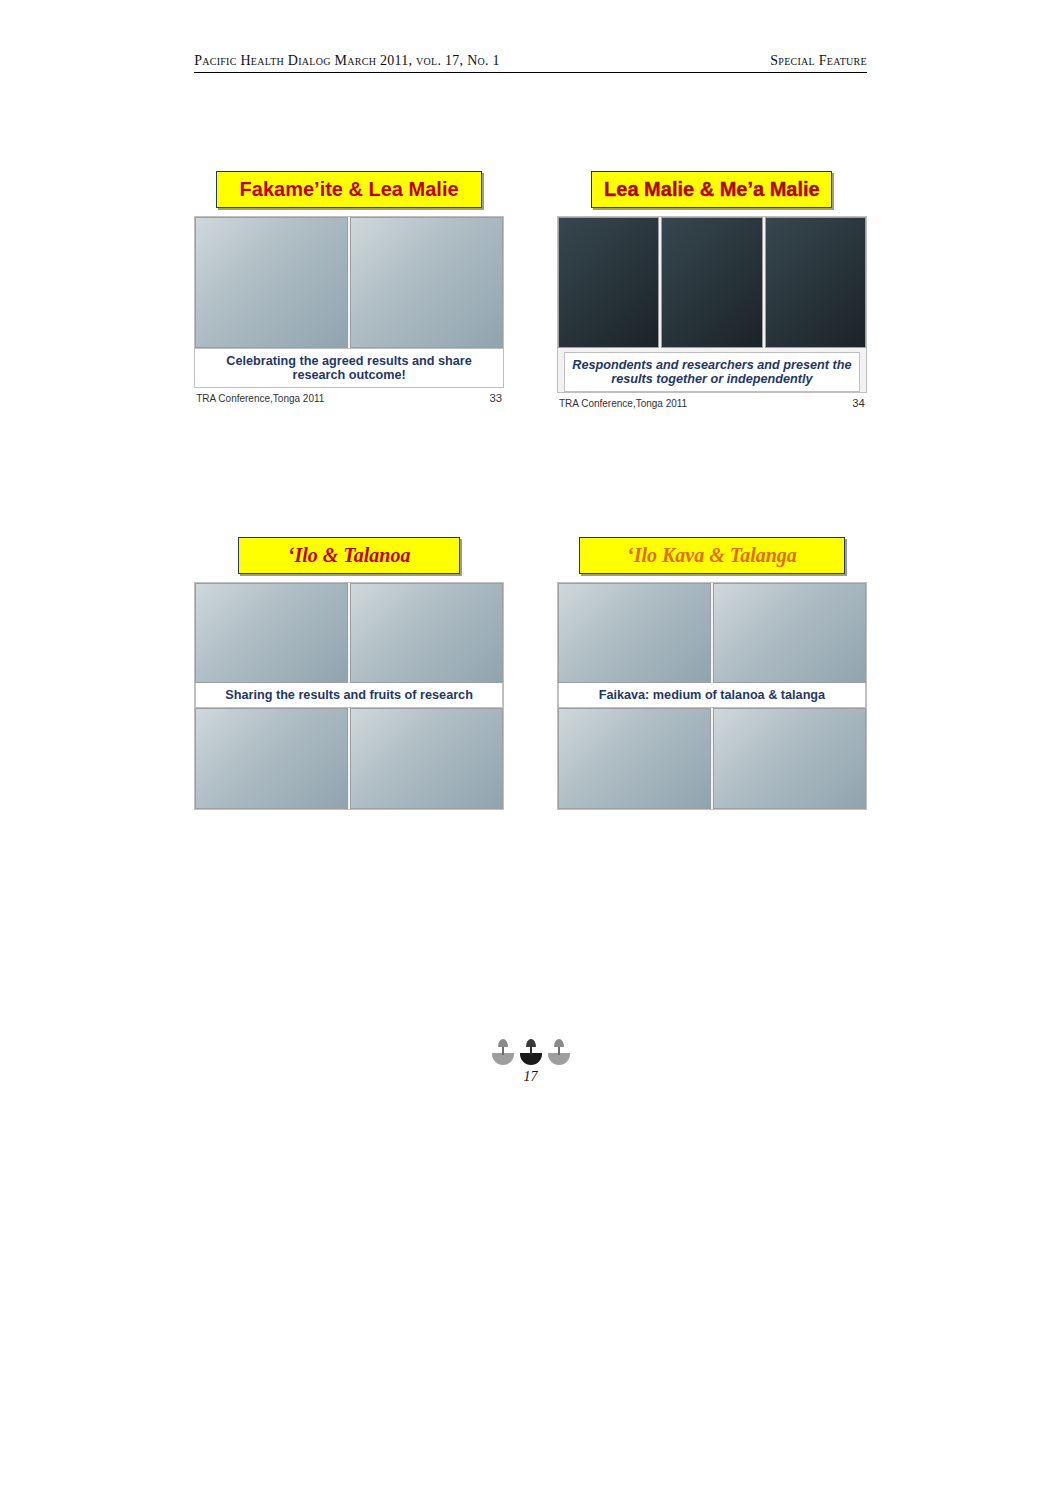Pacific Health Dialog March 2011, vol. 17, No. 1
Special Feature
Fakame’ite & Lea Malie
Celebrating the agreed results and share research outcome!
TRA Conference,Tonga 2011 33
Lea Malie & Me’a Malie
Respondents and researchers and present the results together or independently
TRA Conference,Tonga 2011 34
‘Ilo & Talanoa
Sharing the results and fruits of research
‘Ilo Kava & Talanga
Faikava: medium of talanoa & talanga
17